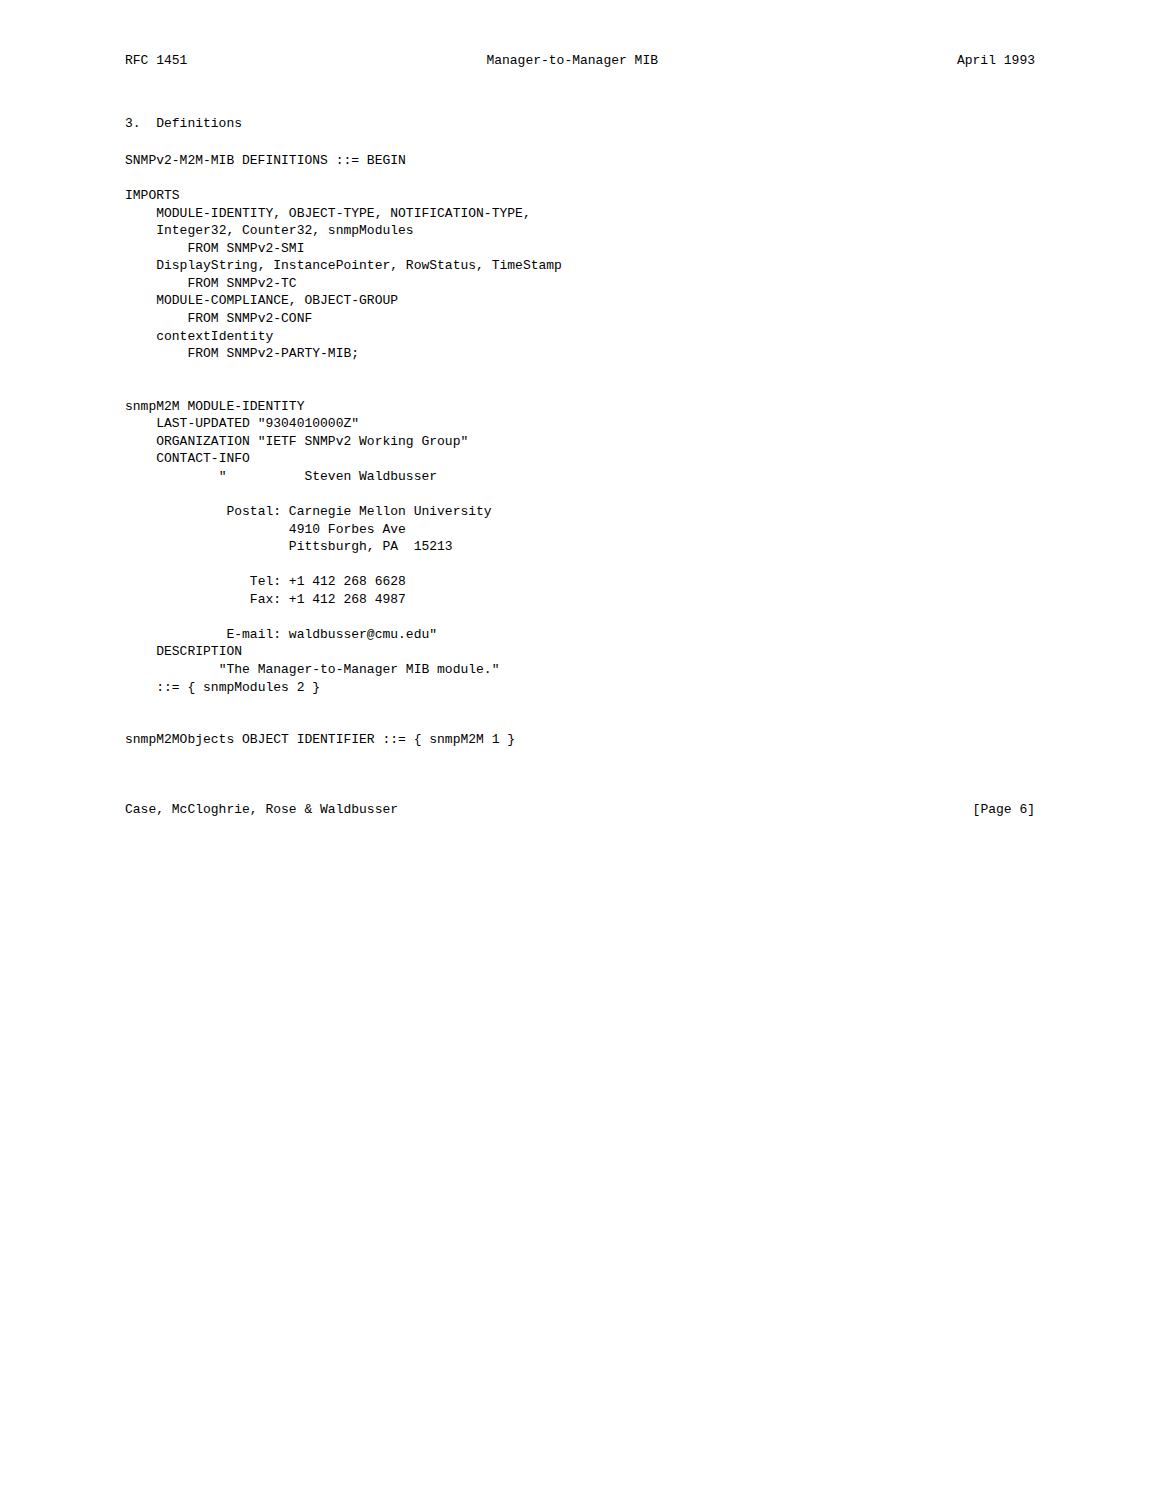RFC 1451 Manager-to-Manager MIB April 1993
3. Definitions
SNMPv2-M2M-MIB DEFINITIONS ::= BEGIN

IMPORTS
    MODULE-IDENTITY, OBJECT-TYPE, NOTIFICATION-TYPE,
    Integer32, Counter32, snmpModules
        FROM SNMPv2-SMI
    DisplayString, InstancePointer, RowStatus, TimeStamp
        FROM SNMPv2-TC
    MODULE-COMPLIANCE, OBJECT-GROUP
        FROM SNMPv2-CONF
    contextIdentity
        FROM SNMPv2-PARTY-MIB;


snmpM2M MODULE-IDENTITY
    LAST-UPDATED "9304010000Z"
    ORGANIZATION "IETF SNMPv2 Working Group"
    CONTACT-INFO
            "          Steven Waldbusser

             Postal: Carnegie Mellon University
                     4910 Forbes Ave
                     Pittsburgh, PA  15213

                Tel: +1 412 268 6628
                Fax: +1 412 268 4987

             E-mail: waldbusser@cmu.edu"
    DESCRIPTION
            "The Manager-to-Manager MIB module."
    ::= { snmpModules 2 }


snmpM2MObjects OBJECT IDENTIFIER ::= { snmpM2M 1 }
Case, McCloghrie, Rose & Waldbusser [Page 6]